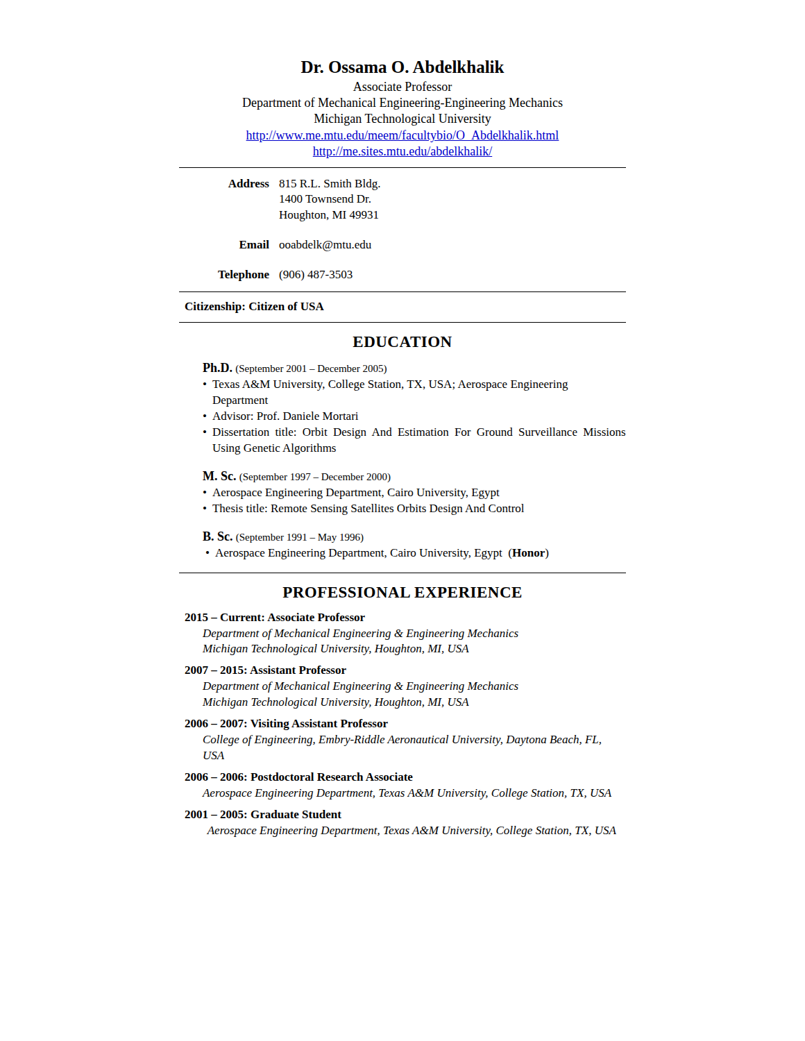Dr. Ossama O. Abdelkhalik
Associate Professor
Department of Mechanical Engineering-Engineering Mechanics
Michigan Technological University
http://www.me.mtu.edu/meem/facultybio/O_Abdelkhalik.html
http://me.sites.mtu.edu/abdelkhalik/
| Address | 815 R.L. Smith Bldg. 1400 Townsend Dr. Houghton, MI 49931 |
| Email | ooabdelk@mtu.edu |
| Telephone | (906) 487-3503 |
Citizenship: Citizen of USA
EDUCATION
Ph.D. (September 2001 – December 2005)
Texas A&M University, College Station, TX, USA; Aerospace Engineering Department
Advisor: Prof. Daniele Mortari
Dissertation title: Orbit Design And Estimation For Ground Surveillance Missions Using Genetic Algorithms
M. Sc. (September 1997 – December 2000)
Aerospace Engineering Department, Cairo University, Egypt
Thesis title: Remote Sensing Satellites Orbits Design And Control
B. Sc. (September 1991 – May 1996)
Aerospace Engineering Department, Cairo University, Egypt (Honor)
PROFESSIONAL EXPERIENCE
2015 – Current: Associate Professor
Department of Mechanical Engineering & Engineering Mechanics
Michigan Technological University, Houghton, MI, USA
2007 – 2015: Assistant Professor
Department of Mechanical Engineering & Engineering Mechanics
Michigan Technological University, Houghton, MI, USA
2006 – 2007: Visiting Assistant Professor
College of Engineering, Embry-Riddle Aeronautical University, Daytona Beach, FL, USA
2006 – 2006: Postdoctoral Research Associate
Aerospace Engineering Department, Texas A&M University, College Station, TX, USA
2001 – 2005: Graduate Student
Aerospace Engineering Department, Texas A&M University, College Station, TX, USA